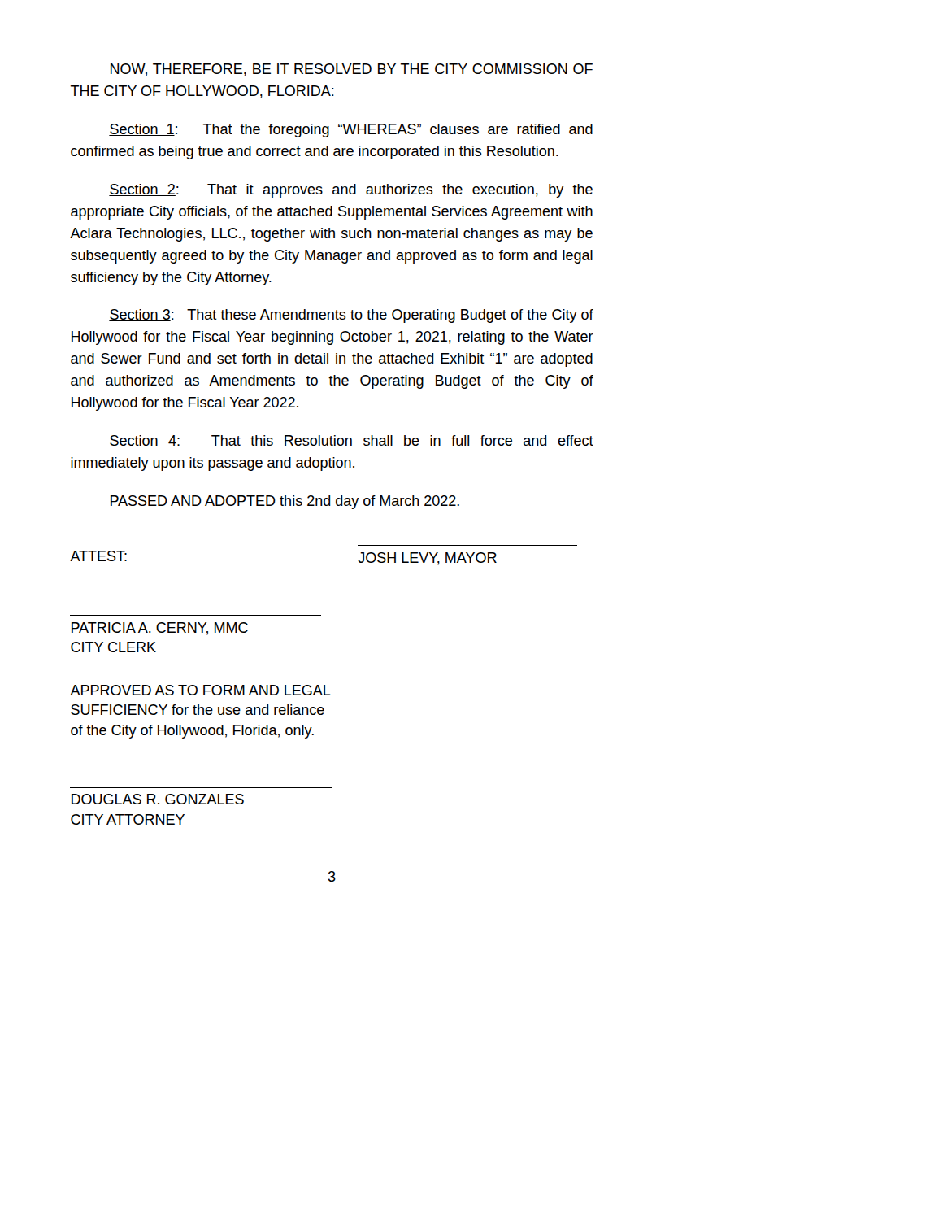NOW, THEREFORE, BE IT RESOLVED BY THE CITY COMMISSION OF THE CITY OF HOLLYWOOD, FLORIDA:
Section 1: That the foregoing “WHEREAS” clauses are ratified and confirmed as being true and correct and are incorporated in this Resolution.
Section 2: That it approves and authorizes the execution, by the appropriate City officials, of the attached Supplemental Services Agreement with Aclara Technologies, LLC., together with such non-material changes as may be subsequently agreed to by the City Manager and approved as to form and legal sufficiency by the City Attorney.
Section 3: That these Amendments to the Operating Budget of the City of Hollywood for the Fiscal Year beginning October 1, 2021, relating to the Water and Sewer Fund and set forth in detail in the attached Exhibit “1” are adopted and authorized as Amendments to the Operating Budget of the City of Hollywood for the Fiscal Year 2022.
Section 4: That this Resolution shall be in full force and effect immediately upon its passage and adoption.
PASSED AND ADOPTED this 2nd day of March 2022.
JOSH LEVY, MAYOR
ATTEST:
PATRICIA A. CERNY, MMC
CITY CLERK
APPROVED AS TO FORM AND LEGAL
SUFFICIENCY for the use and reliance
of the City of Hollywood, Florida, only.
DOUGLAS R. GONZALES
CITY ATTORNEY
3